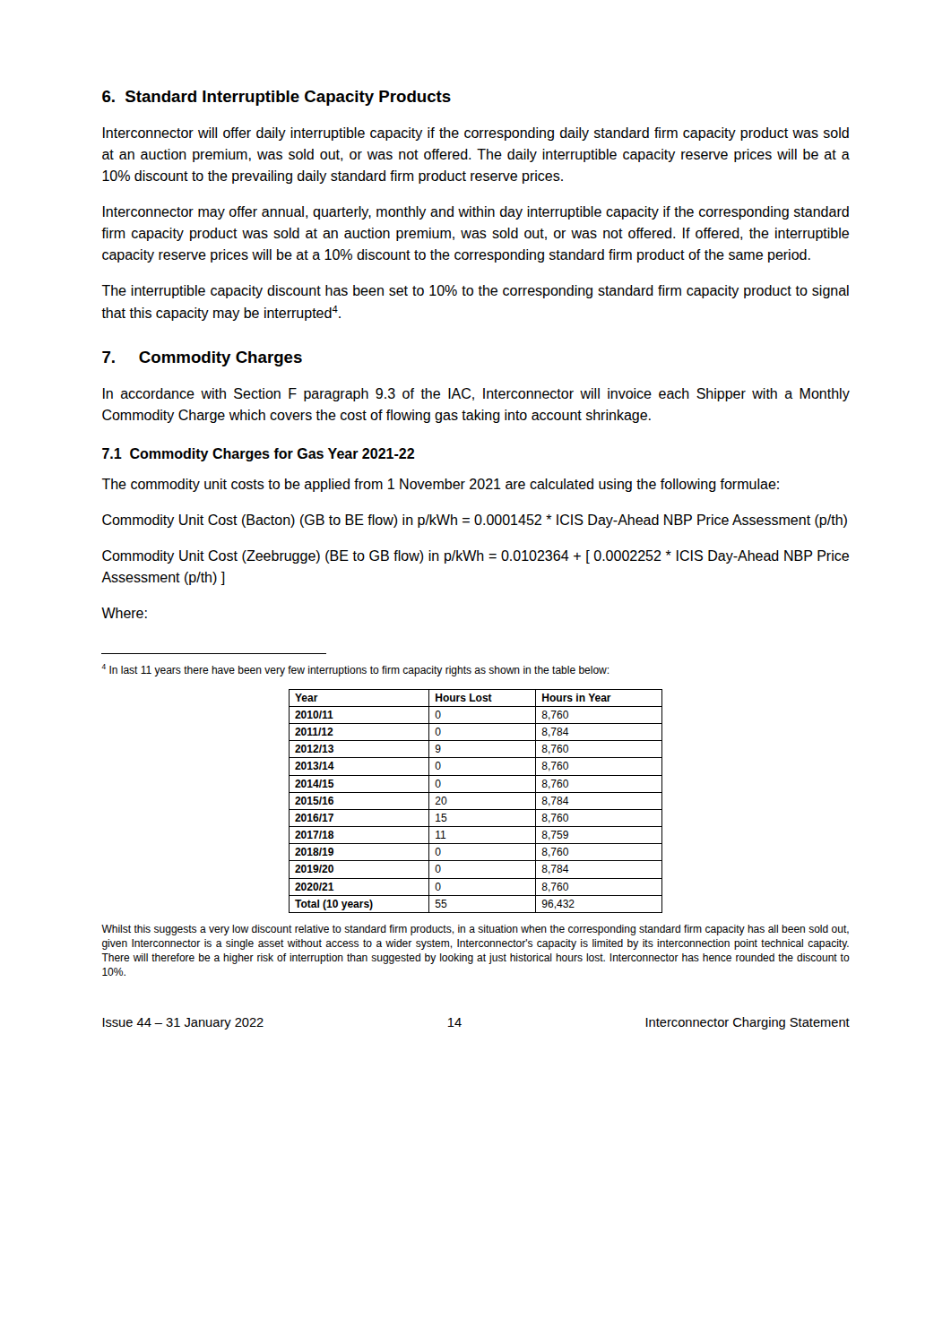6. Standard Interruptible Capacity Products
Interconnector will offer daily interruptible capacity if the corresponding daily standard firm capacity product was sold at an auction premium, was sold out, or was not offered. The daily interruptible capacity reserve prices will be at a 10% discount to the prevailing daily standard firm product reserve prices.
Interconnector may offer annual, quarterly, monthly and within day interruptible capacity if the corresponding standard firm capacity product was sold at an auction premium, was sold out, or was not offered. If offered, the interruptible capacity reserve prices will be at a 10% discount to the corresponding standard firm product of the same period.
The interruptible capacity discount has been set to 10% to the corresponding standard firm capacity product to signal that this capacity may be interrupted4.
7. Commodity Charges
In accordance with Section F paragraph 9.3 of the IAC, Interconnector will invoice each Shipper with a Monthly Commodity Charge which covers the cost of flowing gas taking into account shrinkage.
7.1 Commodity Charges for Gas Year 2021-22
The commodity unit costs to be applied from 1 November 2021 are calculated using the following formulae:
Commodity Unit Cost (Bacton) (GB to BE flow) in p/kWh = 0.0001452 * ICIS Day-Ahead NBP Price Assessment (p/th)
Commodity Unit Cost (Zeebrugge) (BE to GB flow) in p/kWh = 0.0102364 + [ 0.0002252 * ICIS Day-Ahead NBP Price Assessment (p/th) ]
Where:
4 In last 11 years there have been very few interruptions to firm capacity rights as shown in the table below:
| Year | Hours Lost | Hours in Year |
| --- | --- | --- |
| 2010/11 | 0 | 8,760 |
| 2011/12 | 0 | 8,784 |
| 2012/13 | 9 | 8,760 |
| 2013/14 | 0 | 8,760 |
| 2014/15 | 0 | 8,760 |
| 2015/16 | 20 | 8,784 |
| 2016/17 | 15 | 8,760 |
| 2017/18 | 11 | 8,759 |
| 2018/19 | 0 | 8,760 |
| 2019/20 | 0 | 8,784 |
| 2020/21 | 0 | 8,760 |
| Total (10 years) | 55 | 96,432 |
Whilst this suggests a very low discount relative to standard firm products, in a situation when the corresponding standard firm capacity has all been sold out, given Interconnector is a single asset without access to a wider system, Interconnector's capacity is limited by its interconnection point technical capacity. There will therefore be a higher risk of interruption than suggested by looking at just historical hours lost. Interconnector has hence rounded the discount to 10%.
Issue 44 – 31 January 2022 14 Interconnector Charging Statement